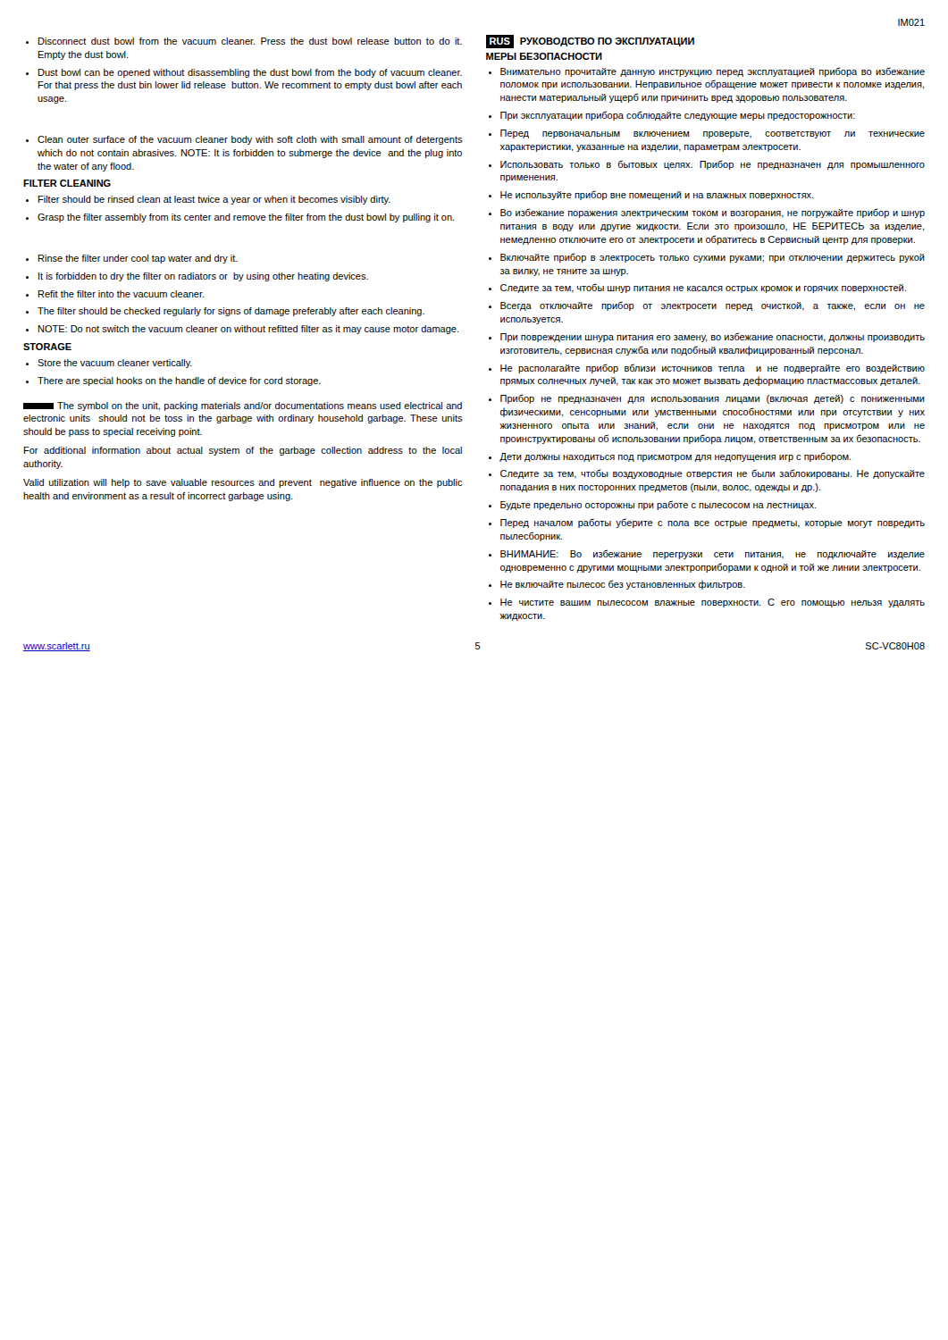IM021
Disconnect dust bowl from the vacuum cleaner. Press the dust bowl release button to do it. Empty the dust bowl.
Dust bowl can be opened without disassembling the dust bowl from the body of vacuum cleaner. For that press the dust bin lower lid release button. We recomment to empty dust bowl after each usage.
Clean outer surface of the vacuum cleaner body with soft cloth with small amount of detergents which do not contain abrasives. NOTE: It is forbidden to submerge the device and the plug into the water of any flood.
FILTER CLEANING
Filter should be rinsed clean at least twice a year or when it becomes visibly dirty.
Grasp the filter assembly from its center and remove the filter from the dust bowl by pulling it on.
Rinse the filter under cool tap water and dry it.
It is forbidden to dry the filter on radiators or by using other heating devices.
Refit the filter into the vacuum cleaner.
The filter should be checked regularly for signs of damage preferably after each cleaning.
NOTE: Do not switch the vacuum cleaner on without refitted filter as it may cause motor damage.
STORAGE
Store the vacuum cleaner vertically.
There are special hooks on the handle of device for cord storage.
The symbol on the unit, packing materials and/or documentations means used electrical and electronic units should not be toss in the garbage with ordinary household garbage. These units should be pass to special receiving point.
For additional information about actual system of the garbage collection address to the local authority.
Valid utilization will help to save valuable resources and prevent negative influence on the public health and environment as a result of incorrect garbage using.
RUS РУКОВОДСТВО ПО ЭКСПЛУАТАЦИИ
МЕРЫ БЕЗОПАСНОСТИ
Внимательно прочитайте данную инструкцию перед эксплуатацией прибора во избежание поломок при использовании. Неправильное обращение может привести к поломке изделия, нанести материальный ущерб или причинить вред здоровью пользователя.
При эксплуатации прибора соблюдайте следующие меры предосторожности:
Перед первоначальным включением проверьте, соответствуют ли технические характеристики, указанные на изделии, параметрам электросети.
Использовать только в бытовых целях. Прибор не предназначен для промышленного применения.
Не используйте прибор вне помещений и на влажных поверхностях.
Во избежание поражения электрическим током и возгорания, не погружайте прибор и шнур питания в воду или другие жидкости. Если это произошло, НЕ БЕРИТЕСЬ за изделие, немедленно отключите его от электросети и обратитесь в Сервисный центр для проверки.
Включайте прибор в электросеть только сухими руками; при отключении держитесь рукой за вилку, не тяните за шнур.
Следите за тем, чтобы шнур питания не касался острых кромок и горячих поверхностей.
Всегда отключайте прибор от электросети перед очисткой, а также, если он не используется.
При повреждении шнура питания его замену, во избежание опасности, должны производить изготовитель, сервисная служба или подобный квалифицированный персонал.
Не располагайте прибор вблизи источников тепла и не подвергайте его воздействию прямых солнечных лучей, так как это может вызвать деформацию пластмассовых деталей.
Прибор не предназначен для использования лицами (включая детей) с пониженными физическими, сенсорными или умственными способностями или при отсутствии у них жизненного опыта или знаний, если они не находятся под присмотром или не проинструктированы об использовании прибора лицом, ответственным за их безопасность.
Дети должны находиться под присмотром для недопущения игр с прибором.
Следите за тем, чтобы воздуховодные отверстия не были заблокированы. Не допускайте попадания в них посторонних предметов (пыли, волос, одежды и др.).
Будьте предельно осторожны при работе с пылесосом на лестницах.
Перед началом работы уберите с пола все острые предметы, которые могут повредить пылесборник.
ВНИМАНИЕ: Во избежание перегрузки сети питания, не подключайте изделие одновременно с другими мощными электроприборами к одной и той же линии электросети.
Не включайте пылесос без установленных фильтров.
Не чистите вашим пылесосом влажные поверхности. С его помощью нельзя удалять жидкости.
www.scarlett.ru 5 SC-VC80H08